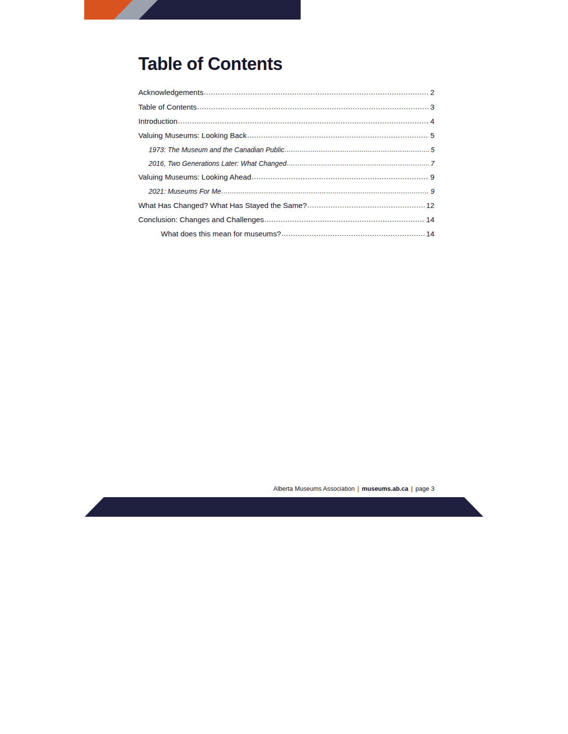Table of Contents
Acknowledgements ................................................................................................................................. 2
Table of Contents .................................................................................................................................. 3
Introduction ......................................................................................................................................... 4
Valuing Museums: Looking Back ............................................................................................................. 5
1973: The Museum and the Canadian Public ............................................................................................. 5
2016, Two Generations Later: What Changed ............................................................................................ 7
Valuing Museums: Looking Ahead ........................................................................................................... 9
2021: Museums For Me ................................................................................................................................. 9
What Has Changed? What Has Stayed the Same? ......................................................................... 12
Conclusion: Changes and Challenges ..................................................................................................... 14
What does this mean for museums? ......................................................................................... 14
Alberta Museums Association | museums.ab.ca | page 3